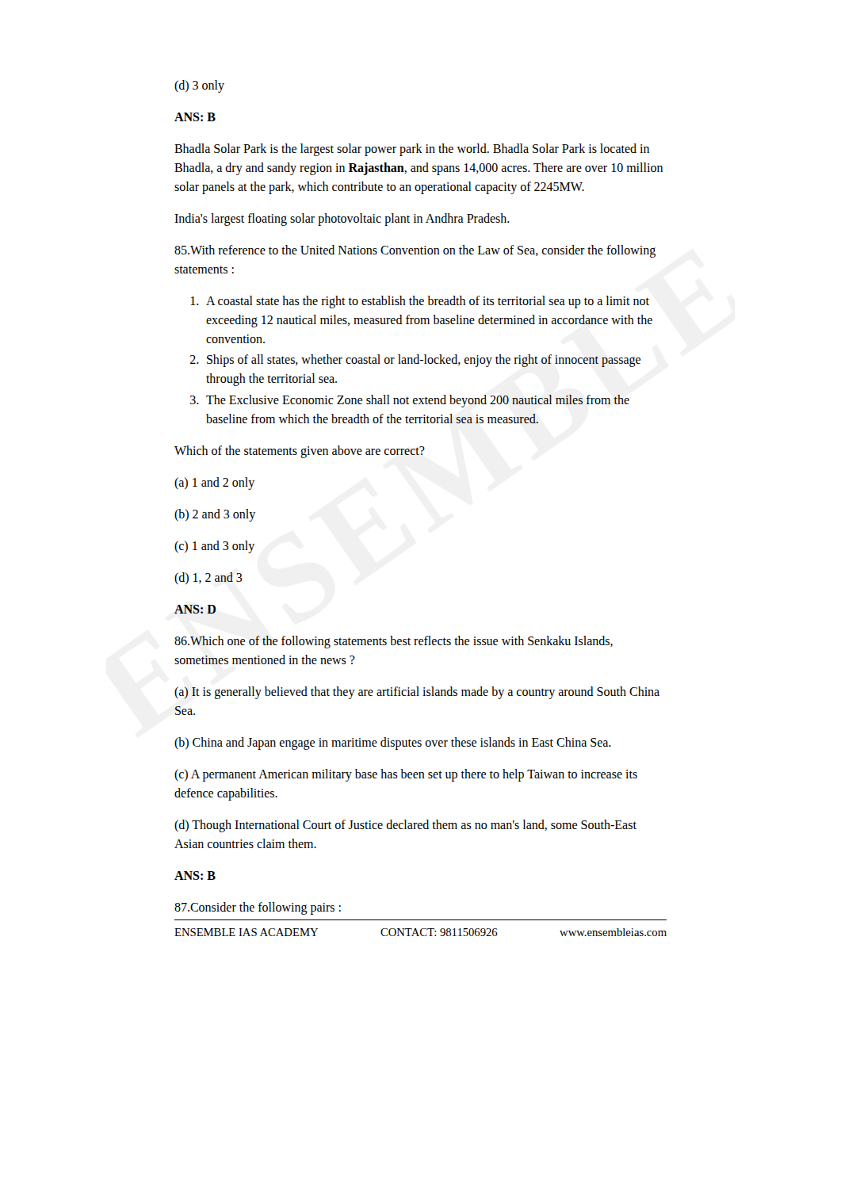ENSEMBLE
(d) 3 only
ANS: B
Bhadla Solar Park is the largest solar power park in the world. Bhadla Solar Park is located in Bhadla, a dry and sandy region in Rajasthan, and spans 14,000 acres. There are over 10 million solar panels at the park, which contribute to an operational capacity of 2245MW.
India's largest floating solar photovoltaic plant in Andhra Pradesh.
85.With reference to the United Nations Convention on the Law of Sea, consider the following statements :
A coastal state has the right to establish the breadth of its territorial sea up to a limit not exceeding 12 nautical miles, measured from baseline determined in accordance with the convention.
Ships of all states, whether coastal or land-locked, enjoy the right of innocent passage through the territorial sea.
The Exclusive Economic Zone shall not extend beyond 200 nautical miles from the baseline from which the breadth of the territorial sea is measured.
Which of the statements given above are correct?
(a) 1 and 2 only
(b) 2 and 3 only
(c) 1 and 3 only
(d) 1, 2 and 3
ANS: D
86.Which one of the following statements best reflects the issue with Senkaku Islands, sometimes mentioned in the news ?
(a) It is generally believed that they are artificial islands made by a country around South China Sea.
(b) China and Japan engage in maritime disputes over these islands in East China Sea.
(c) A permanent American military base has been set up there to help Taiwan to increase its defence capabilities.
(d) Though International Court of Justice declared them as no man's land, some South-East Asian countries claim them.
ANS: B
87.Consider the following pairs :
ENSEMBLE IAS ACADEMY CONTACT: 9811506926 www.ensembleias.com